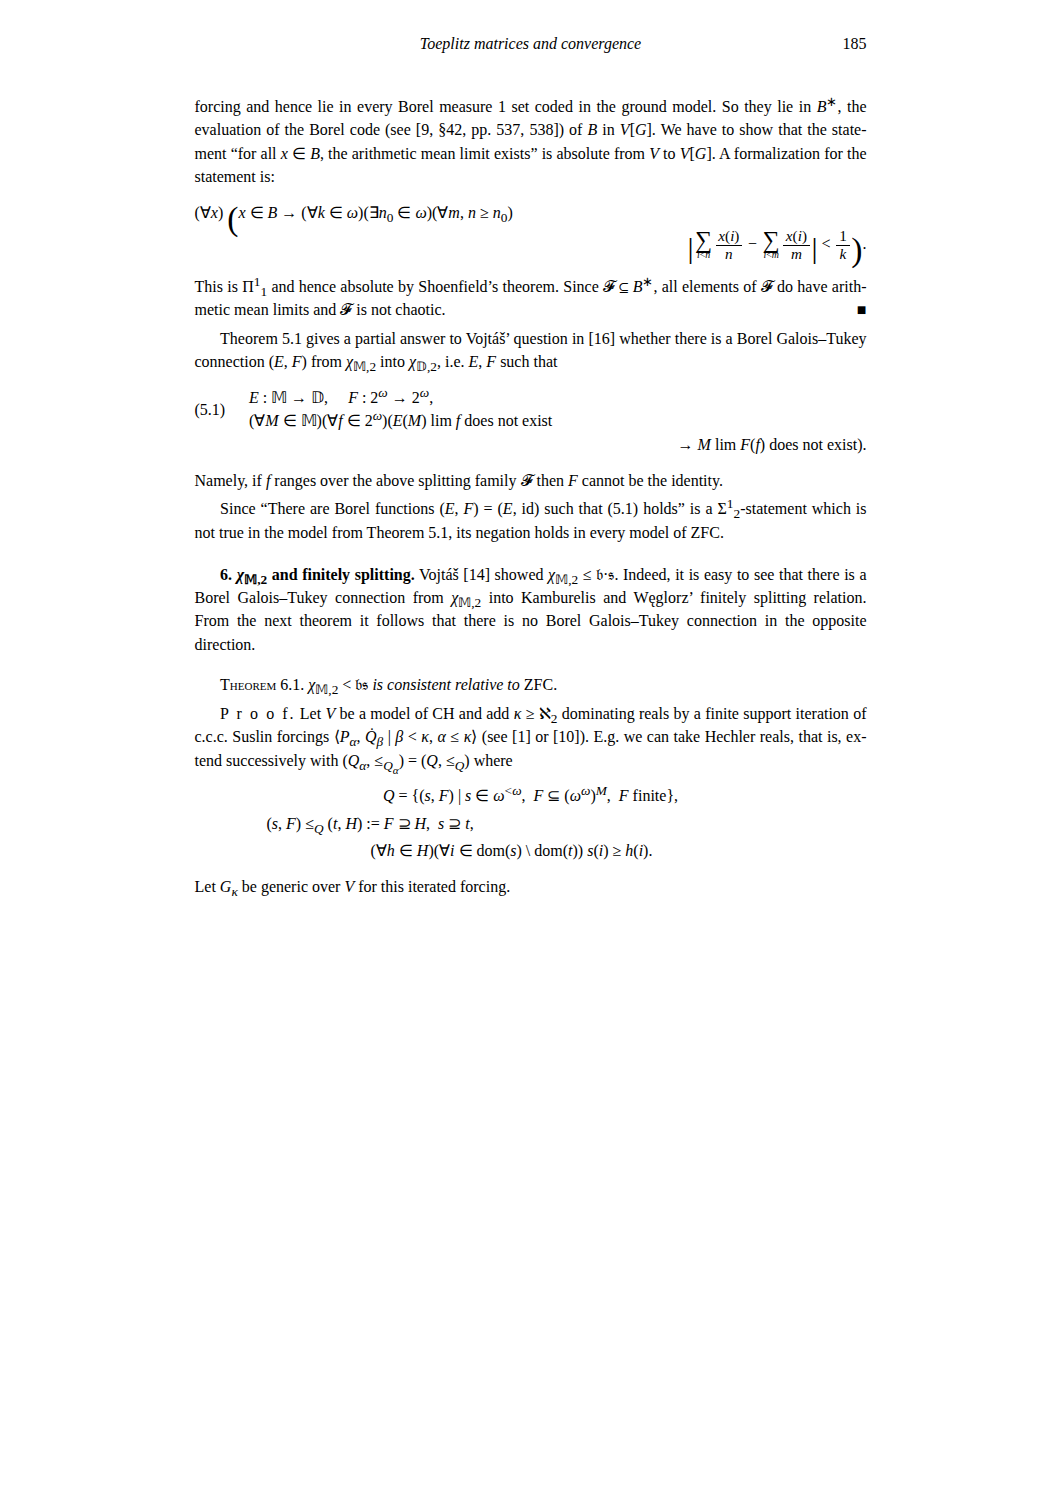Toeplitz matrices and convergence 185
forcing and hence lie in every Borel measure 1 set coded in the ground model. So they lie in B∗, the evaluation of the Borel code (see [9, §42, pp. 537, 538]) of B in V[G]. We have to show that the statement “for all x ∈ B, the arithmetic mean limit exists” is absolute from V to V[G]. A formalization for the statement is:
(∀x) (x ∈ B → (∀k ∈ ω)(∃n0 ∈ ω)(∀m, n ≥ n0)
|∑i<n x(i) n − ∑i<m x(i) m| < 1 k).
This is Π11 and hence absolute by Shoenfield’s theorem. Since 𝓕 ⊆ B∗, all elements of 𝓕 do have arithmetic mean limits and 𝓕 is not chaotic. ■
Theorem 5.1 gives a partial answer to Vojtáš’ question in [16] whether there is a Borel Galois–Tukey connection (E, F) from χ𝕄,2 into χ𝔻,2, i.e. E, F such that
(5.1)
E : 𝕄 → 𝔻, F : 2ω → 2ω,
(∀M ∈ 𝕄)(∀f ∈ 2ω)(E(M) lim f does not exist
→ M lim F(f) does not exist).
Namely, if f ranges over the above splitting family 𝓕 then F cannot be the identity.
Since “There are Borel functions (E, F) = (E, id) such that (5.1) holds” is a Σ12-statement which is not true in the model from Theorem 5.1, its negation holds in every model of ZFC.
6. χ𝕄,2 and finitely splitting. Vojtáš [14] showed χ𝕄,2 ≤ 𝔟·𝔰. Indeed, it is easy to see that there is a Borel Galois–Tukey connection from χ𝕄,2 into Kamburelis and Węglorz’ finitely splitting relation. From the next theorem it follows that there is no Borel Galois–Tukey connection in the opposite direction.
Theorem 6.1. χ𝕄,2 < 𝔟𝔰 is consistent relative to ZFC.
P r o o f. Let V be a model of CH and add κ ≥ ℵ2 dominating reals by a finite support iteration of c.c.c. Suslin forcings ⟨Pα, Q̇β | β < κ, α ≤ κ⟩ (see [1] or [10]). E.g. we can take Hechler reals, that is, extend successively with (Qα, ≤Qα) = (Q, ≤Q) where
Q = {(s, F) | s ∈ ω<ω, F ⊆ (ωω)M, F finite},
(s, F) ≤Q (t, H) := F ⊇ H, s ⊇ t,
(∀h ∈ H)(∀i ∈ dom(s) \ dom(t)) s(i) ≥ h(i).
Let Gκ be generic over V for this iterated forcing.